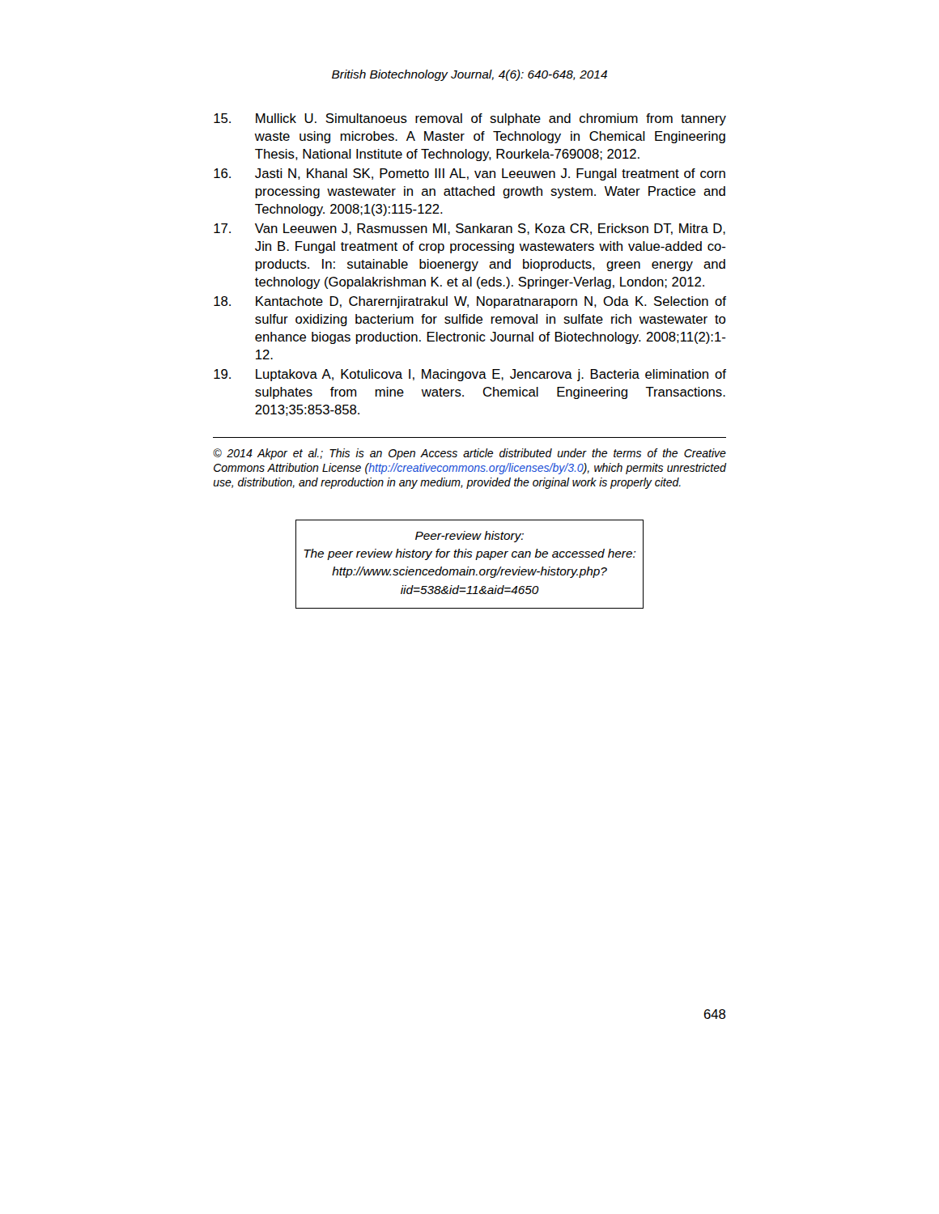British Biotechnology Journal, 4(6): 640-648, 2014
15. Mullick U. Simultanoeus removal of sulphate and chromium from tannery waste using microbes. A Master of Technology in Chemical Engineering Thesis, National Institute of Technology, Rourkela-769008; 2012.
16. Jasti N, Khanal SK, Pometto III AL, van Leeuwen J. Fungal treatment of corn processing wastewater in an attached growth system. Water Practice and Technology. 2008;1(3):115-122.
17. Van Leeuwen J, Rasmussen MI, Sankaran S, Koza CR, Erickson DT, Mitra D, Jin B. Fungal treatment of crop processing wastewaters with value-added co-products. In: sutainable bioenergy and bioproducts, green energy and technology (Gopalakrishman K. et al (eds.). Springer-Verlag, London; 2012.
18. Kantachote D, Charernjiratrakul W, Noparatnaraporn N, Oda K. Selection of sulfur oxidizing bacterium for sulfide removal in sulfate rich wastewater to enhance biogas production. Electronic Journal of Biotechnology. 2008;11(2):1-12.
19. Luptakova A, Kotulicova I, Macingova E, Jencarova j. Bacteria elimination of sulphates from mine waters. Chemical Engineering Transactions. 2013;35:853-858.
© 2014 Akpor et al.; This is an Open Access article distributed under the terms of the Creative Commons Attribution License (http://creativecommons.org/licenses/by/3.0), which permits unrestricted use, distribution, and reproduction in any medium, provided the original work is properly cited.
Peer-review history:
The peer review history for this paper can be accessed here:
http://www.sciencedomain.org/review-history.php?iid=538&id=11&aid=4650
648